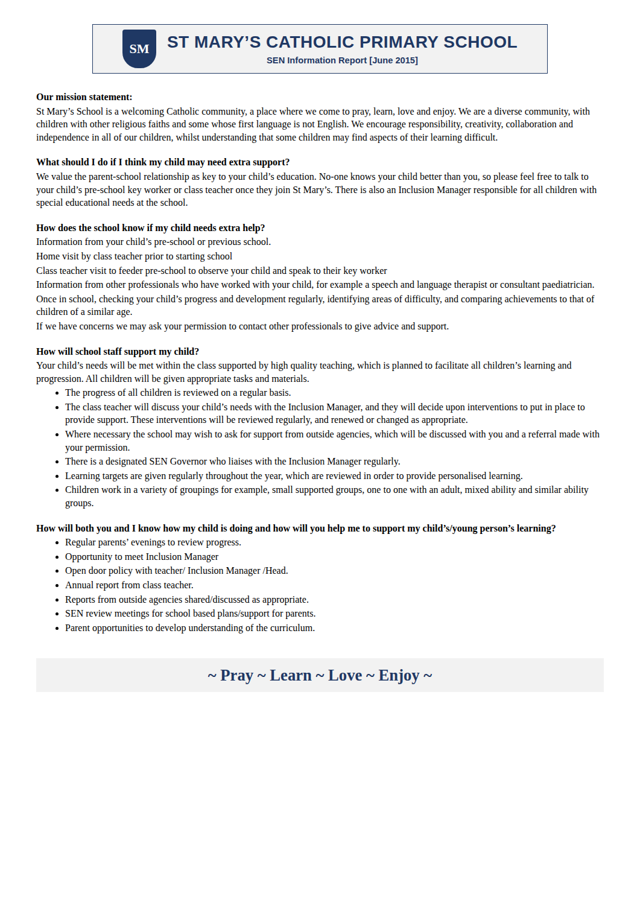SM
ST MARY’S CATHOLIC PRIMARY SCHOOL
SEN Information Report [June 2015]
Our mission statement:
St Mary’s School is a welcoming Catholic community, a place where we come to pray, learn, love and enjoy. We are a diverse community, with children with other religious faiths and some whose first language is not English. We encourage responsibility, creativity, collaboration and independence in all of our children, whilst understanding that some children may find aspects of their learning difficult.
What should I do if I think my child may need extra support?
We value the parent-school relationship as key to your child’s education. No-one knows your child better than you, so please feel free to talk to your child’s pre-school key worker or class teacher once they join St Mary’s. There is also an Inclusion Manager responsible for all children with special educational needs at the school.
How does the school know if my child needs extra help?
Information from your child’s pre-school or previous school.
Home visit by class teacher prior to starting school
Class teacher visit to feeder pre-school to observe your child and speak to their key worker
Information from other professionals who have worked with your child, for example a speech and language therapist or consultant paediatrician.
Once in school, checking your child’s progress and development regularly, identifying areas of difficulty, and comparing achievements to that of children of a similar age.
If we have concerns we may ask your permission to contact other professionals to give advice and support.
How will school staff support my child?
Your child’s needs will be met within the class supported by high quality teaching, which is planned to facilitate all children’s learning and progression. All children will be given appropriate tasks and materials.
The progress of all children is reviewed on a regular basis.
The class teacher will discuss your child’s needs with the Inclusion Manager, and they will decide upon interventions to put in place to provide support. These interventions will be reviewed regularly, and renewed or changed as appropriate.
Where necessary the school may wish to ask for support from outside agencies, which will be discussed with you and a referral made with your permission.
There is a designated SEN Governor who liaises with the Inclusion Manager regularly.
Learning targets are given regularly throughout the year, which are reviewed in order to provide personalised learning.
Children work in a variety of groupings for example, small supported groups, one to one with an adult, mixed ability and similar ability groups.
How will both you and I know how my child is doing and how will you help me to support my child’s/young person’s learning?
Regular parents’ evenings to review progress.
Opportunity to meet Inclusion Manager
Open door policy with teacher/ Inclusion Manager /Head.
Annual report from class teacher.
Reports from outside agencies shared/discussed as appropriate.
SEN review meetings for school based plans/support for parents.
Parent opportunities to develop understanding of the curriculum.
~ Pray ~ Learn ~ Love ~ Enjoy ~